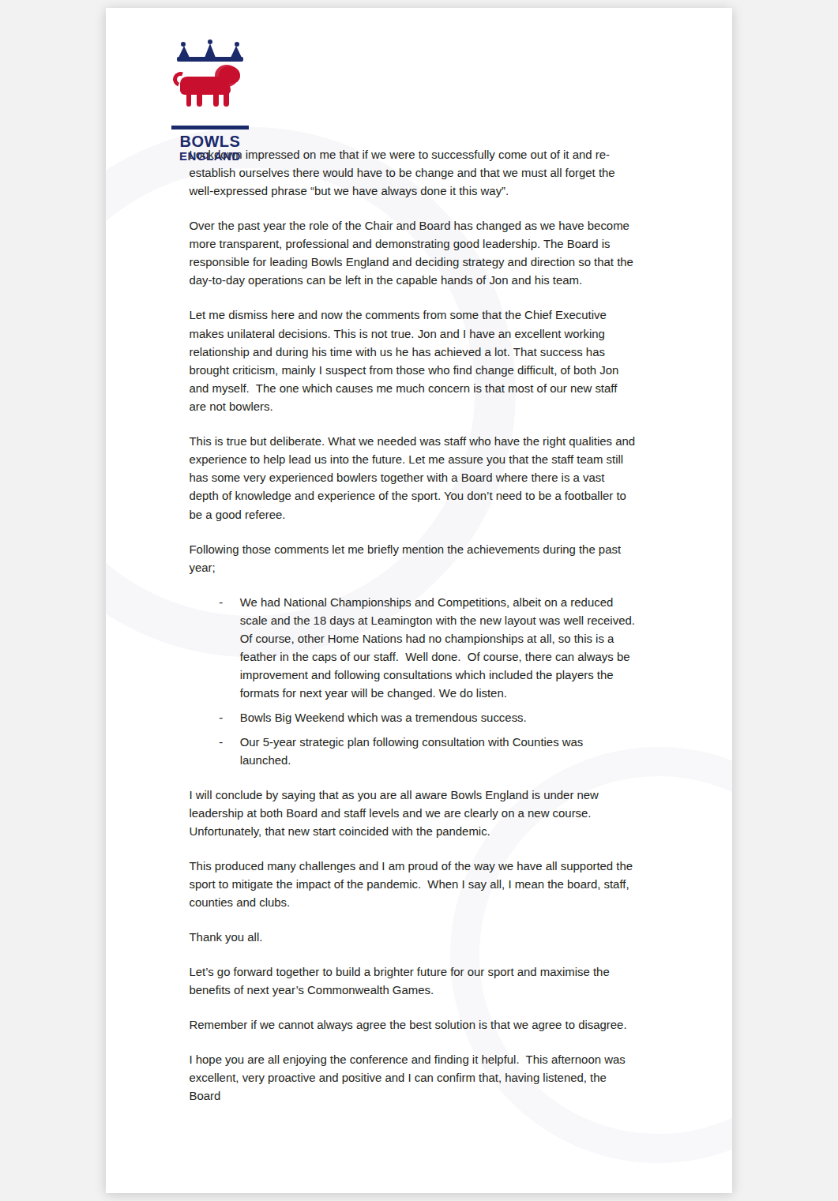BOWLS ENGLAND
Lockdown impressed on me that if we were to successfully come out of it and re-establish ourselves there would have to be change and that we must all forget the well-expressed phrase “but we have always done it this way”.
Over the past year the role of the Chair and Board has changed as we have become more transparent, professional and demonstrating good leadership. The Board is responsible for leading Bowls England and deciding strategy and direction so that the day-to-day operations can be left in the capable hands of Jon and his team.
Let me dismiss here and now the comments from some that the Chief Executive makes unilateral decisions. This is not true. Jon and I have an excellent working relationship and during his time with us he has achieved a lot. That success has brought criticism, mainly I suspect from those who find change difficult, of both Jon and myself. The one which causes me much concern is that most of our new staff are not bowlers.
This is true but deliberate. What we needed was staff who have the right qualities and experience to help lead us into the future. Let me assure you that the staff team still has some very experienced bowlers together with a Board where there is a vast depth of knowledge and experience of the sport. You don’t need to be a footballer to be a good referee.
Following those comments let me briefly mention the achievements during the past year;
We had National Championships and Competitions, albeit on a reduced scale and the 18 days at Leamington with the new layout was well received. Of course, other Home Nations had no championships at all, so this is a feather in the caps of our staff. Well done. Of course, there can always be improvement and following consultations which included the players the formats for next year will be changed. We do listen.
Bowls Big Weekend which was a tremendous success.
Our 5-year strategic plan following consultation with Counties was launched.
I will conclude by saying that as you are all aware Bowls England is under new leadership at both Board and staff levels and we are clearly on a new course. Unfortunately, that new start coincided with the pandemic.
This produced many challenges and I am proud of the way we have all supported the sport to mitigate the impact of the pandemic. When I say all, I mean the board, staff, counties and clubs.
Thank you all.
Let’s go forward together to build a brighter future for our sport and maximise the benefits of next year’s Commonwealth Games.
Remember if we cannot always agree the best solution is that we agree to disagree.
I hope you are all enjoying the conference and finding it helpful. This afternoon was excellent, very proactive and positive and I can confirm that, having listened, the Board